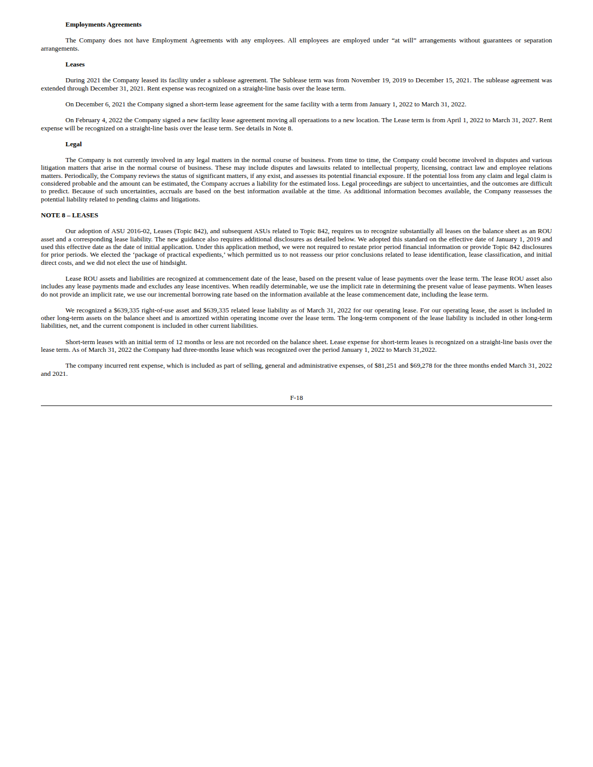Employments Agreements
The Company does not have Employment Agreements with any employees. All employees are employed under “at will” arrangements without guarantees or separation arrangements.
Leases
During 2021 the Company leased its facility under a sublease agreement. The Sublease term was from November 19, 2019 to December 15, 2021. The sublease agreement was extended through December 31, 2021. Rent expense was recognized on a straight-line basis over the lease term.
On December 6, 2021 the Company signed a short-term lease agreement for the same facility with a term from January 1, 2022 to March 31, 2022.
On February 4, 2022 the Company signed a new facility lease agreement moving all operaations to a new location. The Lease term is from April 1, 2022 to March 31, 2027. Rent expense will be recognized on a straight-line basis over the lease term. See details in Note 8.
Legal
The Company is not currently involved in any legal matters in the normal course of business. From time to time, the Company could become involved in disputes and various litigation matters that arise in the normal course of business. These may include disputes and lawsuits related to intellectual property, licensing, contract law and employee relations matters. Periodically, the Company reviews the status of significant matters, if any exist, and assesses its potential financial exposure. If the potential loss from any claim and legal claim is considered probable and the amount can be estimated, the Company accrues a liability for the estimated loss. Legal proceedings are subject to uncertainties, and the outcomes are difficult to predict. Because of such uncertainties, accruals are based on the best information available at the time. As additional information becomes available, the Company reassesses the potential liability related to pending claims and litigations.
NOTE 8 – LEASES
Our adoption of ASU 2016-02, Leases (Topic 842), and subsequent ASUs related to Topic 842, requires us to recognize substantially all leases on the balance sheet as an ROU asset and a corresponding lease liability. The new guidance also requires additional disclosures as detailed below. We adopted this standard on the effective date of January 1, 2019 and used this effective date as the date of initial application. Under this application method, we were not required to restate prior period financial information or provide Topic 842 disclosures for prior periods. We elected the ‘package of practical expedients,’ which permitted us to not reassess our prior conclusions related to lease identification, lease classification, and initial direct costs, and we did not elect the use of hindsight.
Lease ROU assets and liabilities are recognized at commencement date of the lease, based on the present value of lease payments over the lease term. The lease ROU asset also includes any lease payments made and excludes any lease incentives. When readily determinable, we use the implicit rate in determining the present value of lease payments. When leases do not provide an implicit rate, we use our incremental borrowing rate based on the information available at the lease commencement date, including the lease term.
We recognized a $639,335 right-of-use asset and $639,335 related lease liability as of March 31, 2022 for our operating lease. For our operating lease, the asset is included in other long-term assets on the balance sheet and is amortized within operating income over the lease term. The long-term component of the lease liability is included in other long-term liabilities, net, and the current component is included in other current liabilities.
Short-term leases with an initial term of 12 months or less are not recorded on the balance sheet. Lease expense for short-term leases is recognized on a straight-line basis over the lease term. As of March 31, 2022 the Company had three-months lease which was recognized over the period January 1, 2022 to March 31,2022.
The company incurred rent expense, which is included as part of selling, general and administrative expenses, of $81,251 and $69,278 for the three months ended March 31, 2022 and 2021.
F-18